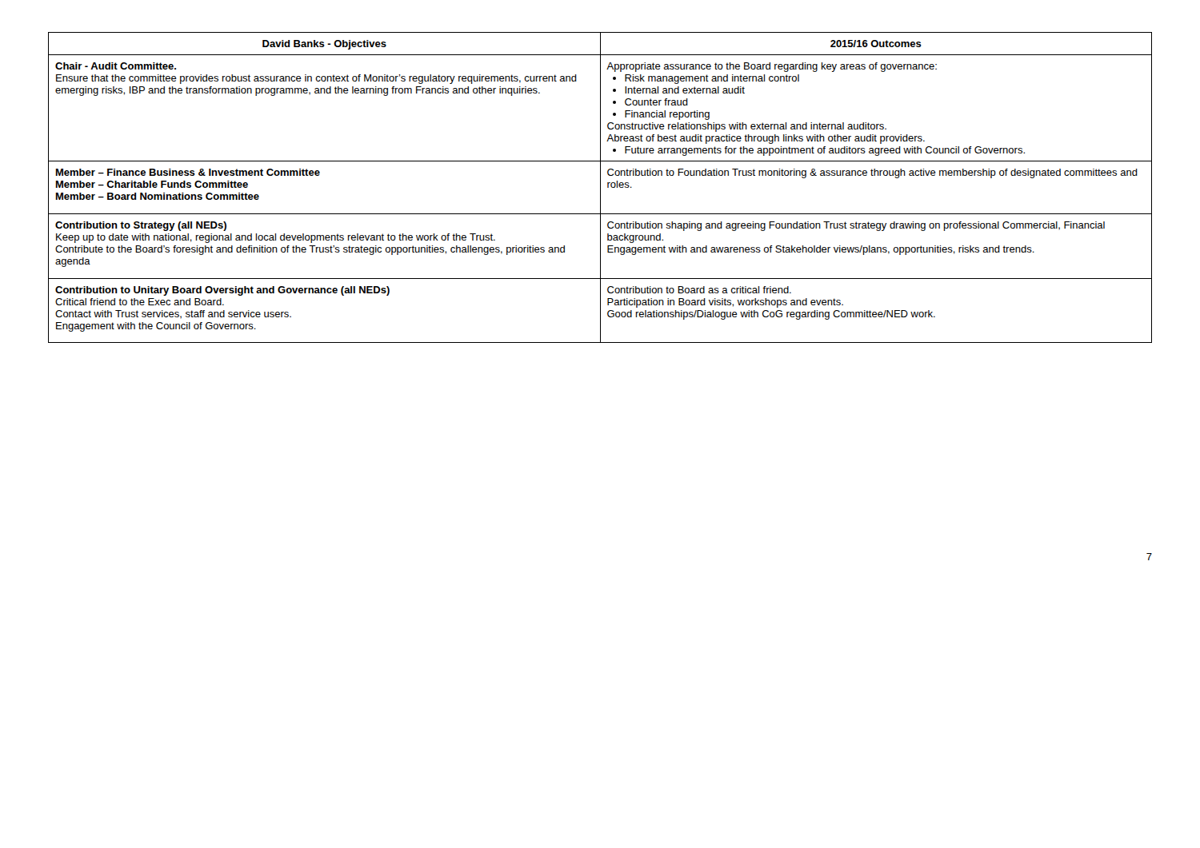| David Banks - Objectives | 2015/16 Outcomes |
| --- | --- |
| Chair - Audit Committee. Ensure that the committee provides robust assurance in context of Monitor’s regulatory requirements, current and emerging risks, IBP and the transformation programme, and the learning from Francis and other inquiries. | Appropriate assurance to the Board regarding key areas of governance: Risk management and internal control Internal and external audit Counter fraud Financial reporting Constructive relationships with external and internal auditors. Abreast of best audit practice through links with other audit providers. Future arrangements for the appointment of auditors agreed with Council of Governors. |
| Member – Finance Business & Investment Committee Member – Charitable Funds Committee Member – Board Nominations Committee | Contribution to Foundation Trust monitoring & assurance through active membership of designated committees and roles. |
| Contribution to Strategy (all NEDs) Keep up to date with national, regional and local developments relevant to the work of the Trust. Contribute to the Board’s foresight and definition of the Trust’s strategic opportunities, challenges, priorities and agenda | Contribution shaping and agreeing Foundation Trust strategy drawing on professional Commercial, Financial background. Engagement with and awareness of Stakeholder views/plans, opportunities, risks and trends. |
| Contribution to Unitary Board Oversight and Governance (all NEDs) Critical friend to the Exec and Board. Contact with Trust services, staff and service users. Engagement with the Council of Governors. | Contribution to Board as a critical friend. Participation in Board visits, workshops and events. Good relationships/Dialogue with CoG regarding Committee/NED work. |
7